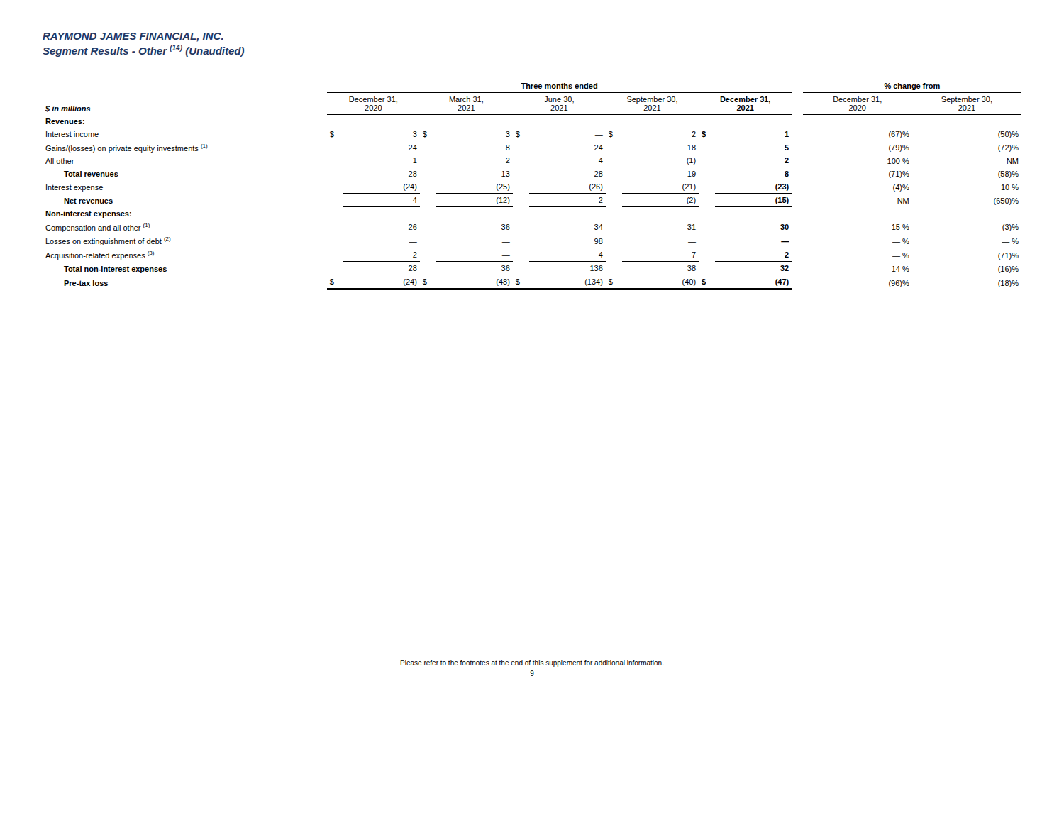RAYMOND JAMES FINANCIAL, INC.
Segment Results - Other (14) (Unaudited)
| | Three months ended | | % change from |
| --- | --- | --- | --- |
| $ in millions | December 31, 2020 | March 31, 2021 | June 30, 2021 | September 30, 2021 | December 31, 2021 | | December 31, 2020 | September 30, 2021 |
| Revenues: | |
| Interest income | $ | 3 | $ | 3 | $ | — | $ | 2 | $ | 1 | | (67)% | (50)% |
| Gains/(losses) on private equity investments (1) | | 24 | | 8 | | 24 | | 18 | | 5 | | (79)% | (72)% |
| All other | | 1 | | 2 | | 4 | | (1) | | 2 | | 100 % | NM |
| Total revenues | | 28 | | 13 | | 28 | | 19 | | 8 | | (71)% | (58)% |
| Interest expense | | (24) | | (25) | | (26) | | (21) | | (23) | | (4)% | 10 % |
| Net revenues | | 4 | | (12) | | 2 | | (2) | | (15) | | NM | (650)% |
| Non-interest expenses: | |
| Compensation and all other (1) | | 26 | | 36 | | 34 | | 31 | | 30 | | 15 % | (3)% |
| Losses on extinguishment of debt (2) | | — | | — | | 98 | | — | | — | | — % | — % |
| Acquisition-related expenses (3) | | 2 | | — | | 4 | | 7 | | 2 | | — % | (71)% |
| Total non-interest expenses | | 28 | | 36 | | 136 | | 38 | | 32 | | 14 % | (16)% |
| Pre-tax loss | $ | (24) | $ | (48) | $ | (134) | $ | (40) | $ | (47) | | (96)% | (18)% |
Please refer to the footnotes at the end of this supplement for additional information.
9